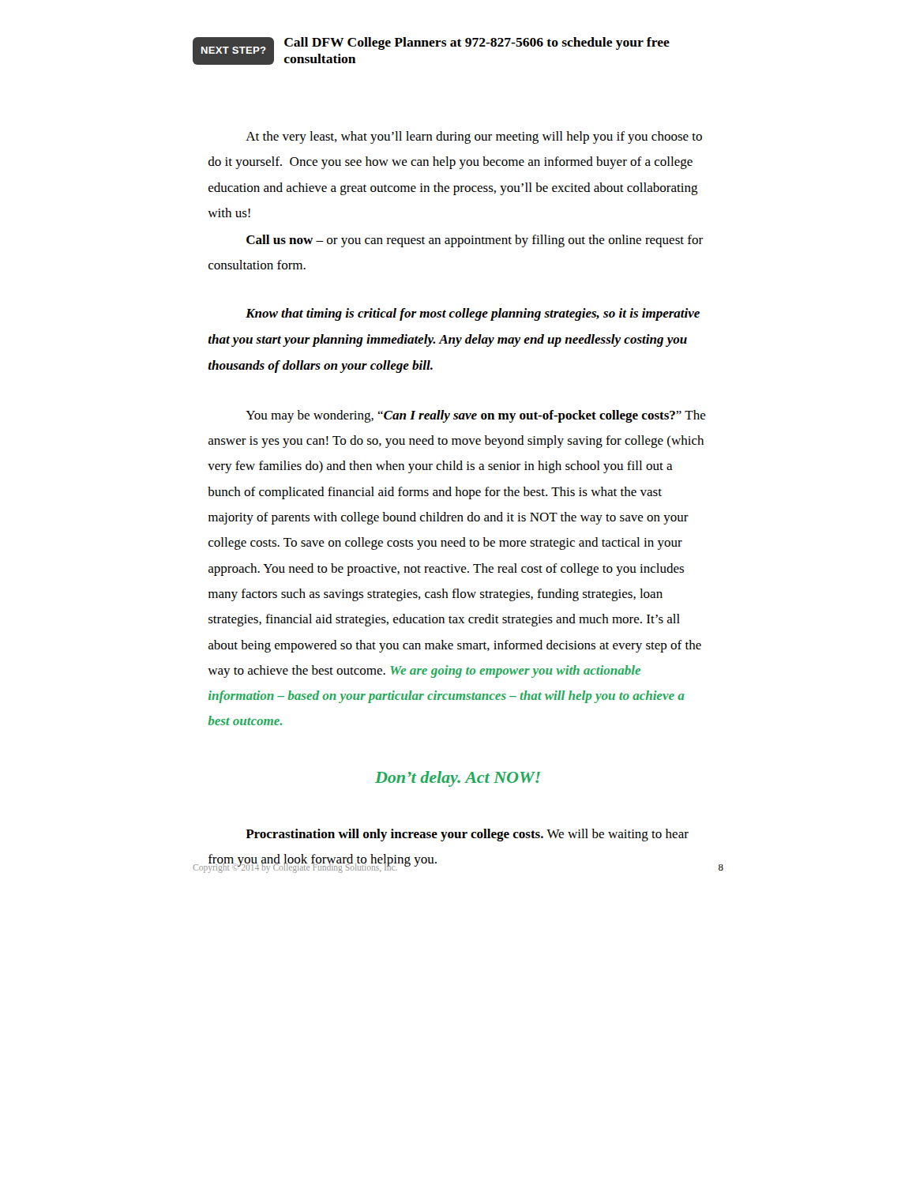NEXT STEP? Call DFW College Planners at 972-827-5606 to schedule your free consultation
At the very least, what you’ll learn during our meeting will help you if you choose to do it yourself. Once you see how we can help you become an informed buyer of a college education and achieve a great outcome in the process, you’ll be excited about collaborating with us!
Call us now – or you can request an appointment by filling out the online request for consultation form.
Know that timing is critical for most college planning strategies, so it is imperative that you start your planning immediately. Any delay may end up needlessly costing you thousands of dollars on your college bill.
You may be wondering, “Can I really save on my out-of-pocket college costs?” The answer is yes you can! To do so, you need to move beyond simply saving for college (which very few families do) and then when your child is a senior in high school you fill out a bunch of complicated financial aid forms and hope for the best. This is what the vast majority of parents with college bound children do and it is NOT the way to save on your college costs. To save on college costs you need to be more strategic and tactical in your approach. You need to be proactive, not reactive. The real cost of college to you includes many factors such as savings strategies, cash flow strategies, funding strategies, loan strategies, financial aid strategies, education tax credit strategies and much more. It’s all about being empowered so that you can make smart, informed decisions at every step of the way to achieve the best outcome. We are going to empower you with actionable information – based on your particular circumstances – that will help you to achieve a best outcome.
Don’t delay. Act NOW!
Procrastination will only increase your college costs. We will be waiting to hear from you and look forward to helping you.
Copyright © 2014 by Collegiate Funding Solutions, Inc. 8